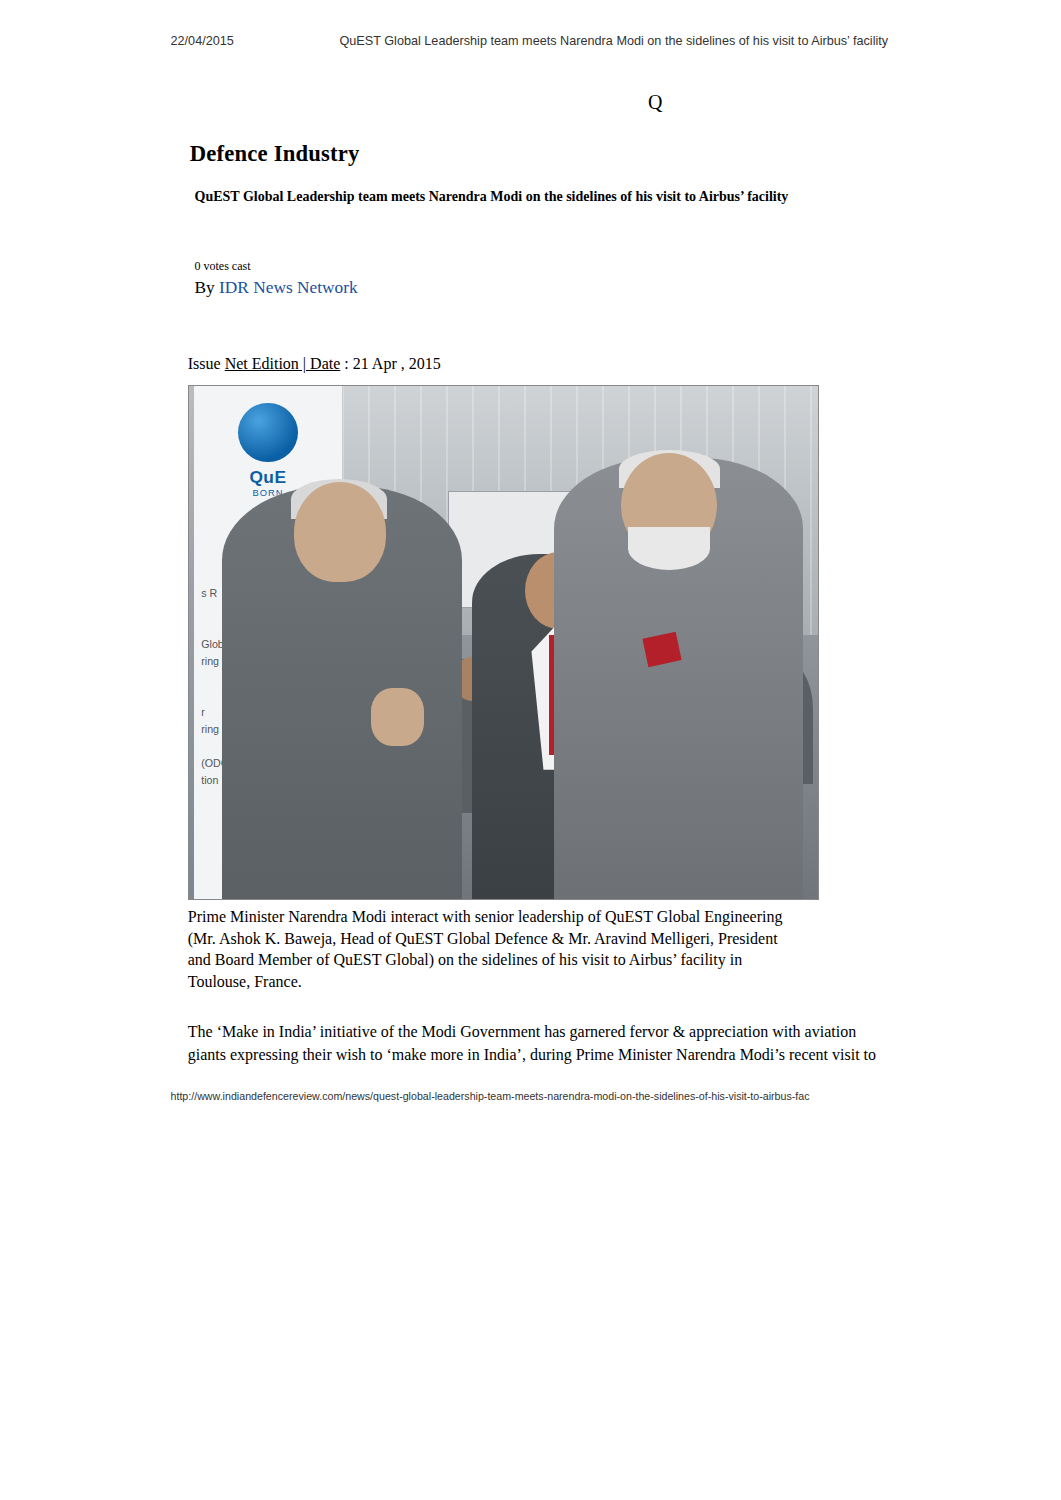22/04/2015 QuEST Global Leadership team meets Narendra Modi on the sidelines of his visit to Airbus’ facility » Indian Defence Review
Q
Defence Industry
QuEST Global Leadership team meets Narendra Modi on the sidelines of his visit to Airbus’ facility
0 votes cast
By IDR News Network
Issue Net Edition | Date : 21 Apr , 2015
QuE
BORN
s R dia
Global
ring
r
ring
(ODC)
tion
Prime Minister Narendra Modi interact with senior leadership of QuEST Global Engineering (Mr. Ashok K. Baweja, Head of QuEST Global Defence & Mr. Aravind Melligeri, President and Board Member of QuEST Global) on the sidelines of his visit to Airbus’ facility in Toulouse, France.
The ‘Make in India’ initiative of the Modi Government has garnered fervor & appreciation with aviation giants expressing their wish to ‘make more in India’, during Prime Minister Narendra Modi’s recent visit to
http://www.indiandefencereview.com/news/quest-global-leadership-team-meets-narendra-modi-on-the-sidelines-of-his-visit-to-airbus-fac